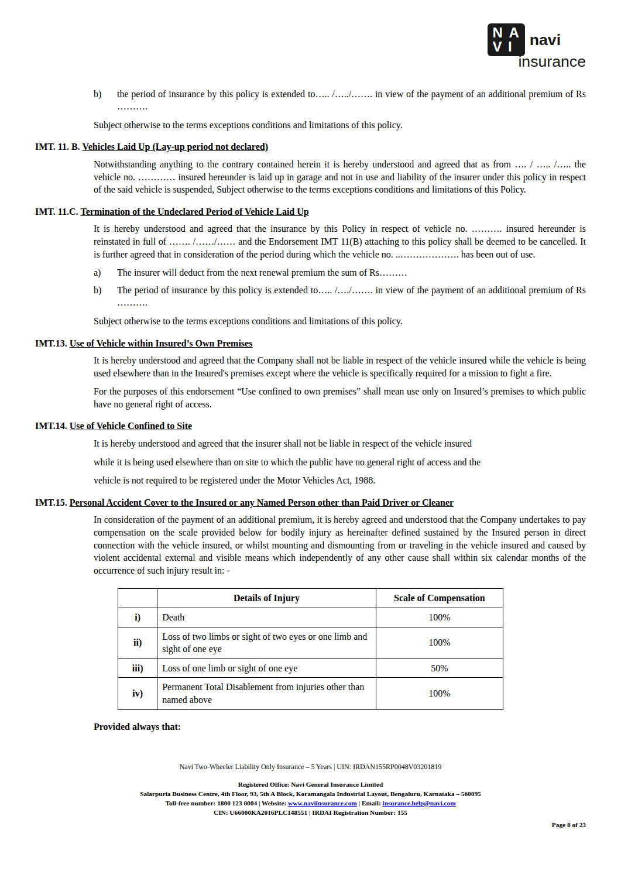N A
V I navi insurance
b) the period of insurance by this policy is extended to….. /…../……. in view of the payment of an additional premium of Rs ……….
Subject otherwise to the terms exceptions conditions and limitations of this policy.
IMT. 11. B. Vehicles Laid Up (Lay-up period not declared)
Notwithstanding anything to the contrary contained herein it is hereby understood and agreed that as from …. / ….. /….. the vehicle no. ………… insured hereunder is laid up in garage and not in use and liability of the insurer under this policy in respect of the said vehicle is suspended, Subject otherwise to the terms exceptions conditions and limitations of this Policy.
IMT. 11.C. Termination of the Undeclared Period of Vehicle Laid Up
It is hereby understood and agreed that the insurance by this Policy in respect of vehicle no. ………. insured hereunder is reinstated in full of ……. /……/…… and the Endorsement IMT 11(B) attaching to this policy shall be deemed to be cancelled. It is further agreed that in consideration of the period during which the vehicle no. ..………………. has been out of use.
a) The insurer will deduct from the next renewal premium the sum of Rs………
b) The period of insurance by this policy is extended to….. /…./……. in view of the payment of an additional premium of Rs ……….
Subject otherwise to the terms exceptions conditions and limitations of this policy.
IMT.13. Use of Vehicle within Insured’s Own Premises
It is hereby understood and agreed that the Company shall not be liable in respect of the vehicle insured while the vehicle is being used elsewhere than in the Insured's premises except where the vehicle is specifically required for a mission to fight a fire.
For the purposes of this endorsement “Use confined to own premises” shall mean use only on Insured’s premises to which public have no general right of access.
IMT.14. Use of Vehicle Confined to Site
It is hereby understood and agreed that the insurer shall not be liable in respect of the vehicle insured
while it is being used elsewhere than on site to which the public have no general right of access and the
vehicle is not required to be registered under the Motor Vehicles Act, 1988.
IMT.15. Personal Accident Cover to the Insured or any Named Person other than Paid Driver or Cleaner
In consideration of the payment of an additional premium, it is hereby agreed and understood that the Company undertakes to pay compensation on the scale provided below for bodily injury as hereinafter defined sustained by the Insured person in direct connection with the vehicle insured, or whilst mounting and dismounting from or traveling in the vehicle insured and caused by violent accidental external and visible means which independently of any other cause shall within six calendar months of the occurrence of such injury result in: -
| | Details of Injury | Scale of Compensation |
| --- | --- | --- |
| i) | Death | 100% |
| ii) | Loss of two limbs or sight of two eyes or one limb and sight of one eye | 100% |
| iii) | Loss of one limb or sight of one eye | 50% |
| iv) | Permanent Total Disablement from injuries other than named above | 100% |
Provided always that:
Navi Two-Wheeler Liability Only Insurance – 5 Years | UIN: IRDAN155RP0048V03201819
Registered Office: Navi General Insurance Limited
Salarpuria Business Centre, 4th Floor, 93, 5th A Block, Koramangala Industrial Layout, Bengaluru, Karnataka – 560095
Toll-free number: 1800 123 0004 | Website: www.naviinsurance.com | Email: insurance.help@navi.com
CIN: U66000KA2016PLC148551 | IRDAI Registration Number: 155
Page 8 of 23